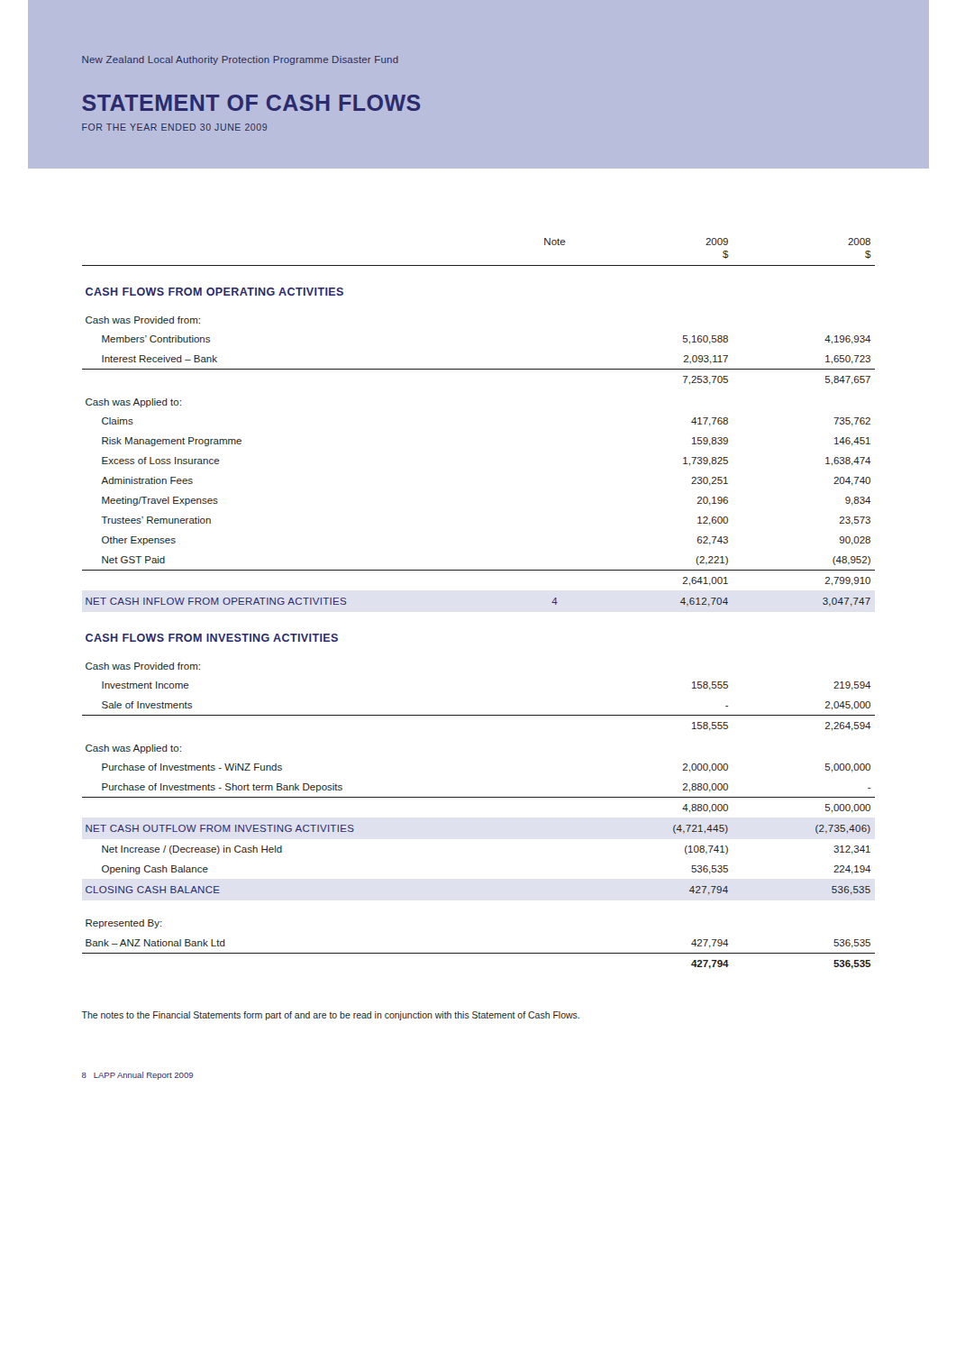New Zealand Local Authority Protection Programme Disaster Fund
STATEMENT OF CASH FLOWS
FOR THE YEAR ENDED 30 JUNE 2009
| | Note | 2009 | 2008 |
| --- | --- | --- | --- |
| | | $ | $ |
| CASH FLOWS FROM OPERATING ACTIVITIES |
| Cash was Provided from: | | | |
| Members’ Contributions | | 5,160,588 | 4,196,934 |
| Interest Received – Bank | | 2,093,117 | 1,650,723 |
| | | 7,253,705 | 5,847,657 |
| Cash was Applied to: | | | |
| Claims | | 417,768 | 735,762 |
| Risk Management Programme | | 159,839 | 146,451 |
| Excess of Loss Insurance | | 1,739,825 | 1,638,474 |
| Administration Fees | | 230,251 | 204,740 |
| Meeting/Travel Expenses | | 20,196 | 9,834 |
| Trustees’ Remuneration | | 12,600 | 23,573 |
| Other Expenses | | 62,743 | 90,028 |
| Net GST Paid | | (2,221) | (48,952) |
| | | 2,641,001 | 2,799,910 |
| NET CASH INFLOW FROM OPERATING ACTIVITIES | 4 | 4,612,704 | 3,047,747 |
| CASH FLOWS FROM INVESTING ACTIVITIES |
| Cash was Provided from: | | | |
| Investment Income | | 158,555 | 219,594 |
| Sale of Investments | | - | 2,045,000 |
| | | 158,555 | 2,264,594 |
| Cash was Applied to: | | | |
| Purchase of Investments - WiNZ Funds | | 2,000,000 | 5,000,000 |
| Purchase of Investments - Short term Bank Deposits | | 2,880,000 | - |
| | | 4,880,000 | 5,000,000 |
| NET CASH OUTFLOW FROM INVESTING ACTIVITIES | | (4,721,445) | (2,735,406) |
| Net Increase / (Decrease) in Cash Held | | (108,741) | 312,341 |
| Opening Cash Balance | | 536,535 | 224,194 |
| CLOSING CASH BALANCE | | 427,794 | 536,535 |
| Represented By: | | | |
| Bank – ANZ National Bank Ltd | | 427,794 | 536,535 |
| | | 427,794 | 536,535 |
The notes to the Financial Statements form part of and are to be read in conjunction with this Statement of Cash Flows.
8 LAPP Annual Report 2009